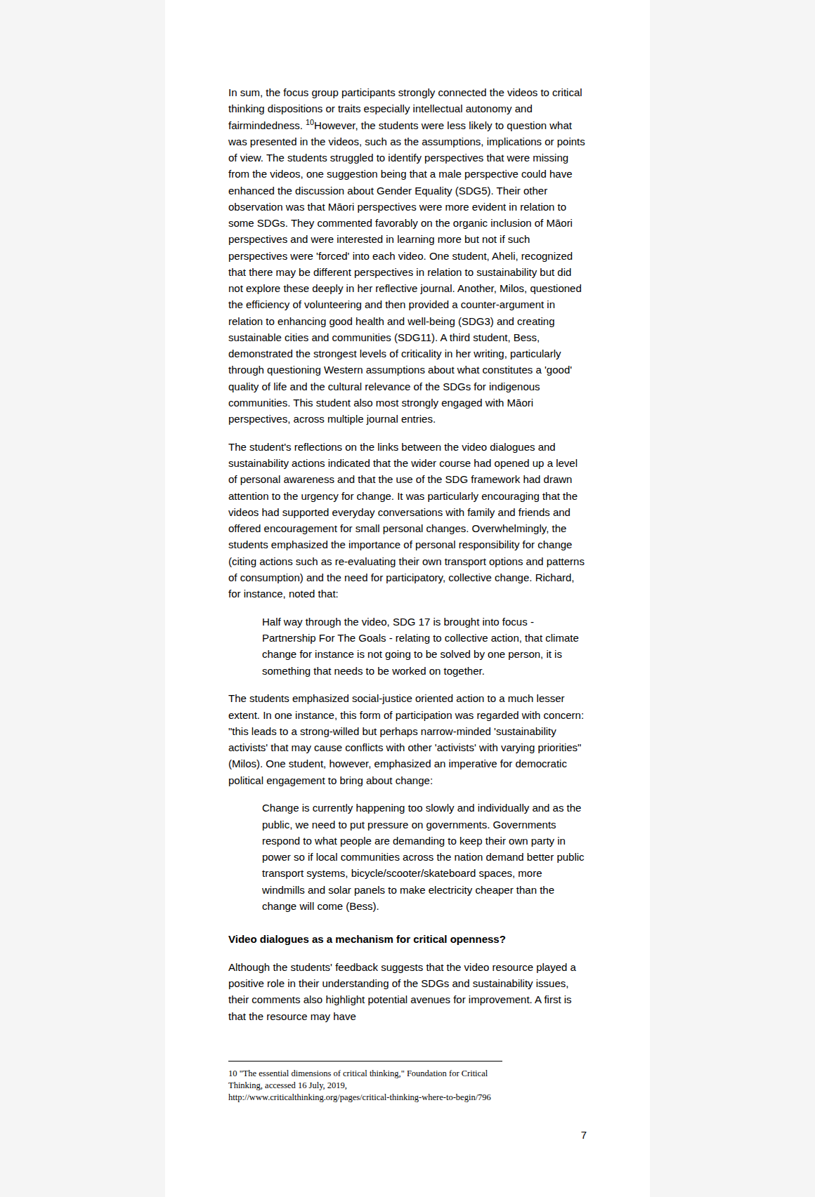In sum, the focus group participants strongly connected the videos to critical thinking dispositions or traits especially intellectual autonomy and fairmindedness. 10However, the students were less likely to question what was presented in the videos, such as the assumptions, implications or points of view. The students struggled to identify perspectives that were missing from the videos, one suggestion being that a male perspective could have enhanced the discussion about Gender Equality (SDG5). Their other observation was that Māori perspectives were more evident in relation to some SDGs. They commented favorably on the organic inclusion of Māori perspectives and were interested in learning more but not if such perspectives were 'forced' into each video. One student, Aheli, recognized that there may be different perspectives in relation to sustainability but did not explore these deeply in her reflective journal. Another, Milos, questioned the efficiency of volunteering and then provided a counter-argument in relation to enhancing good health and well-being (SDG3) and creating sustainable cities and communities (SDG11). A third student, Bess, demonstrated the strongest levels of criticality in her writing, particularly through questioning Western assumptions about what constitutes a 'good' quality of life and the cultural relevance of the SDGs for indigenous communities. This student also most strongly engaged with Māori perspectives, across multiple journal entries.
The student's reflections on the links between the video dialogues and sustainability actions indicated that the wider course had opened up a level of personal awareness and that the use of the SDG framework had drawn attention to the urgency for change. It was particularly encouraging that the videos had supported everyday conversations with family and friends and offered encouragement for small personal changes. Overwhelmingly, the students emphasized the importance of personal responsibility for change (citing actions such as re-evaluating their own transport options and patterns of consumption) and the need for participatory, collective change. Richard, for instance, noted that:
Half way through the video, SDG 17 is brought into focus - Partnership For The Goals - relating to collective action, that climate change for instance is not going to be solved by one person, it is something that needs to be worked on together.
The students emphasized social-justice oriented action to a much lesser extent. In one instance, this form of participation was regarded with concern: "this leads to a strong-willed but perhaps narrow-minded 'sustainability activists' that may cause conflicts with other 'activists' with varying priorities" (Milos). One student, however, emphasized an imperative for democratic political engagement to bring about change:
Change is currently happening too slowly and individually and as the public, we need to put pressure on governments. Governments respond to what people are demanding to keep their own party in power so if local communities across the nation demand better public transport systems, bicycle/scooter/skateboard spaces, more windmills and solar panels to make electricity cheaper than the change will come (Bess).
Video dialogues as a mechanism for critical openness?
Although the students' feedback suggests that the video resource played a positive role in their understanding of the SDGs and sustainability issues, their comments also highlight potential avenues for improvement. A first is that the resource may have
10 "The essential dimensions of critical thinking," Foundation for Critical Thinking, accessed 16 July, 2019, http://www.criticalthinking.org/pages/critical-thinking-where-to-begin/796
7